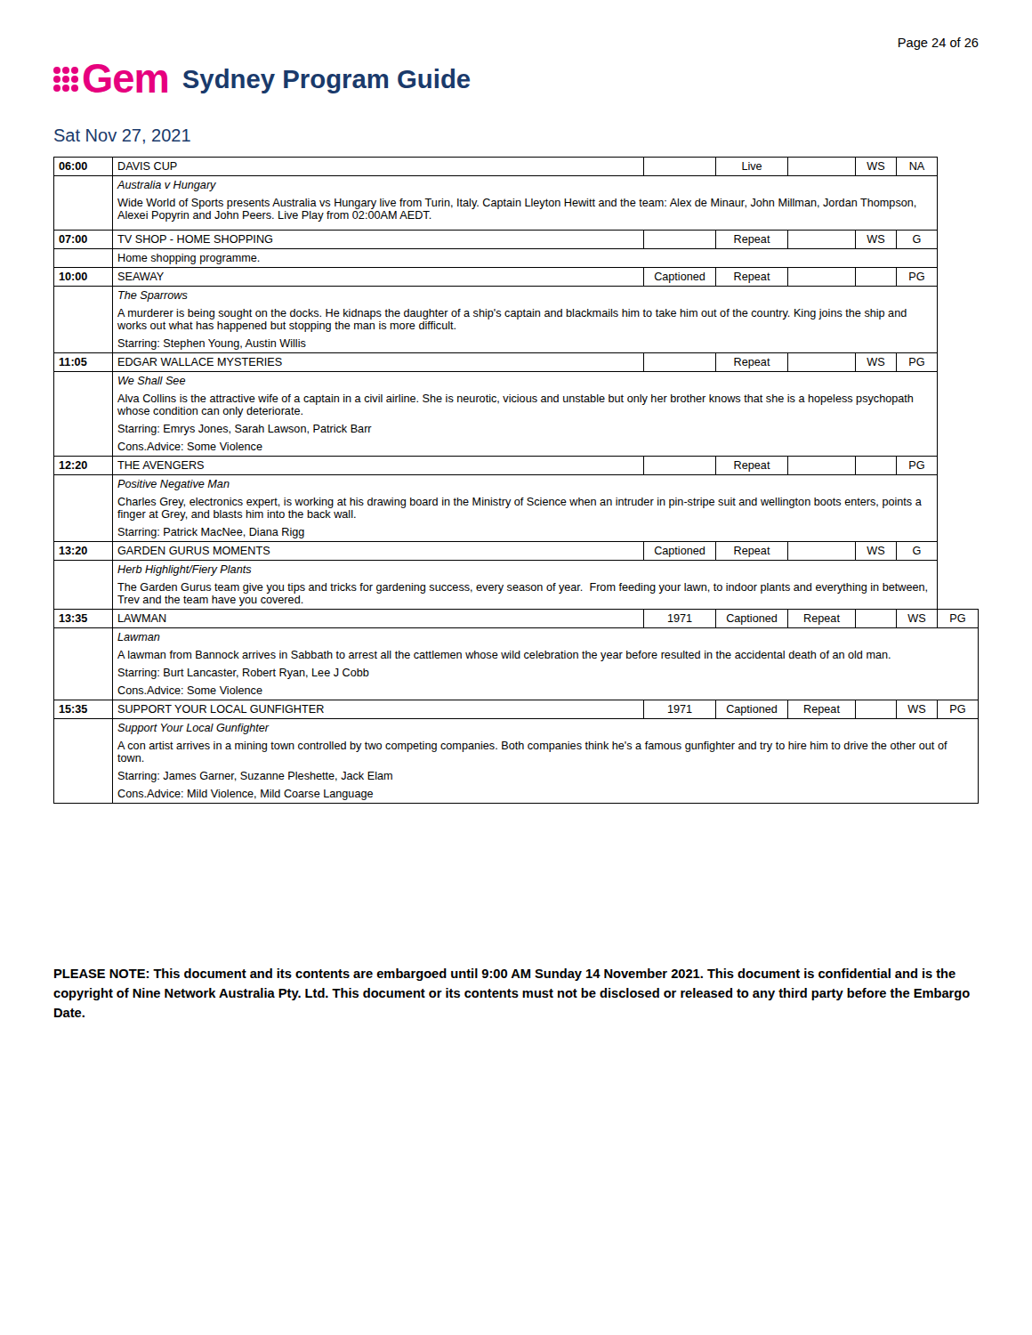Page 24 of 26
Gem
Sydney Program Guide
Sat Nov 27, 2021
| 06:00 | DAVIS CUP | | Live | | WS | NA |
| | Australia v Hungary Wide World of Sports presents Australia vs Hungary live from Turin, Italy. Captain Lleyton Hewitt and the team: Alex de Minaur, John Millman, Jordan Thompson, Alexei Popyrin and John Peers. Live Play from 02:00AM AEDT. |
| 07:00 | TV SHOP - HOME SHOPPING | | Repeat | | WS | G |
| | Home shopping programme. |
| 10:00 | SEAWAY | Captioned | Repeat | | | PG |
| | The Sparrows A murderer is being sought on the docks. He kidnaps the daughter of a ship's captain and blackmails him to take him out of the country. King joins the ship and works out what has happened but stopping the man is more difficult. Starring: Stephen Young, Austin Willis |
| 11:05 | EDGAR WALLACE MYSTERIES | | Repeat | | WS | PG |
| | We Shall See Alva Collins is the attractive wife of a captain in a civil airline. She is neurotic, vicious and unstable but only her brother knows that she is a hopeless psychopath whose condition can only deteriorate. Starring: Emrys Jones, Sarah Lawson, Patrick Barr Cons.Advice: Some Violence |
| 12:20 | THE AVENGERS | | Repeat | | | PG |
| | Positive Negative Man Charles Grey, electronics expert, is working at his drawing board in the Ministry of Science when an intruder in pin-stripe suit and wellington boots enters, points a finger at Grey, and blasts him into the back wall. Starring: Patrick MacNee, Diana Rigg |
| 13:20 | GARDEN GURUS MOMENTS | Captioned | Repeat | | WS | G |
| | Herb Highlight/Fiery Plants The Garden Gurus team give you tips and tricks for gardening success, every season of year. From feeding your lawn, to indoor plants and everything in between, Trev and the team have you covered. |
| 13:35 | LAWMAN | 1971 | Captioned | Repeat | | WS | PG |
| | Lawman A lawman from Bannock arrives in Sabbath to arrest all the cattlemen whose wild celebration the year before resulted in the accidental death of an old man. Starring: Burt Lancaster, Robert Ryan, Lee J Cobb Cons.Advice: Some Violence |
| 15:35 | SUPPORT YOUR LOCAL GUNFIGHTER | 1971 | Captioned | Repeat | | WS | PG |
| | Support Your Local Gunfighter A con artist arrives in a mining town controlled by two competing companies. Both companies think he's a famous gunfighter and try to hire him to drive the other out of town. Starring: James Garner, Suzanne Pleshette, Jack Elam Cons.Advice: Mild Violence, Mild Coarse Language |
PLEASE NOTE: This document and its contents are embargoed until 9:00 AM Sunday 14 November 2021. This document is confidential and is the copyright of Nine Network Australia Pty. Ltd. This document or its contents must not be disclosed or released to any third party before the Embargo Date.